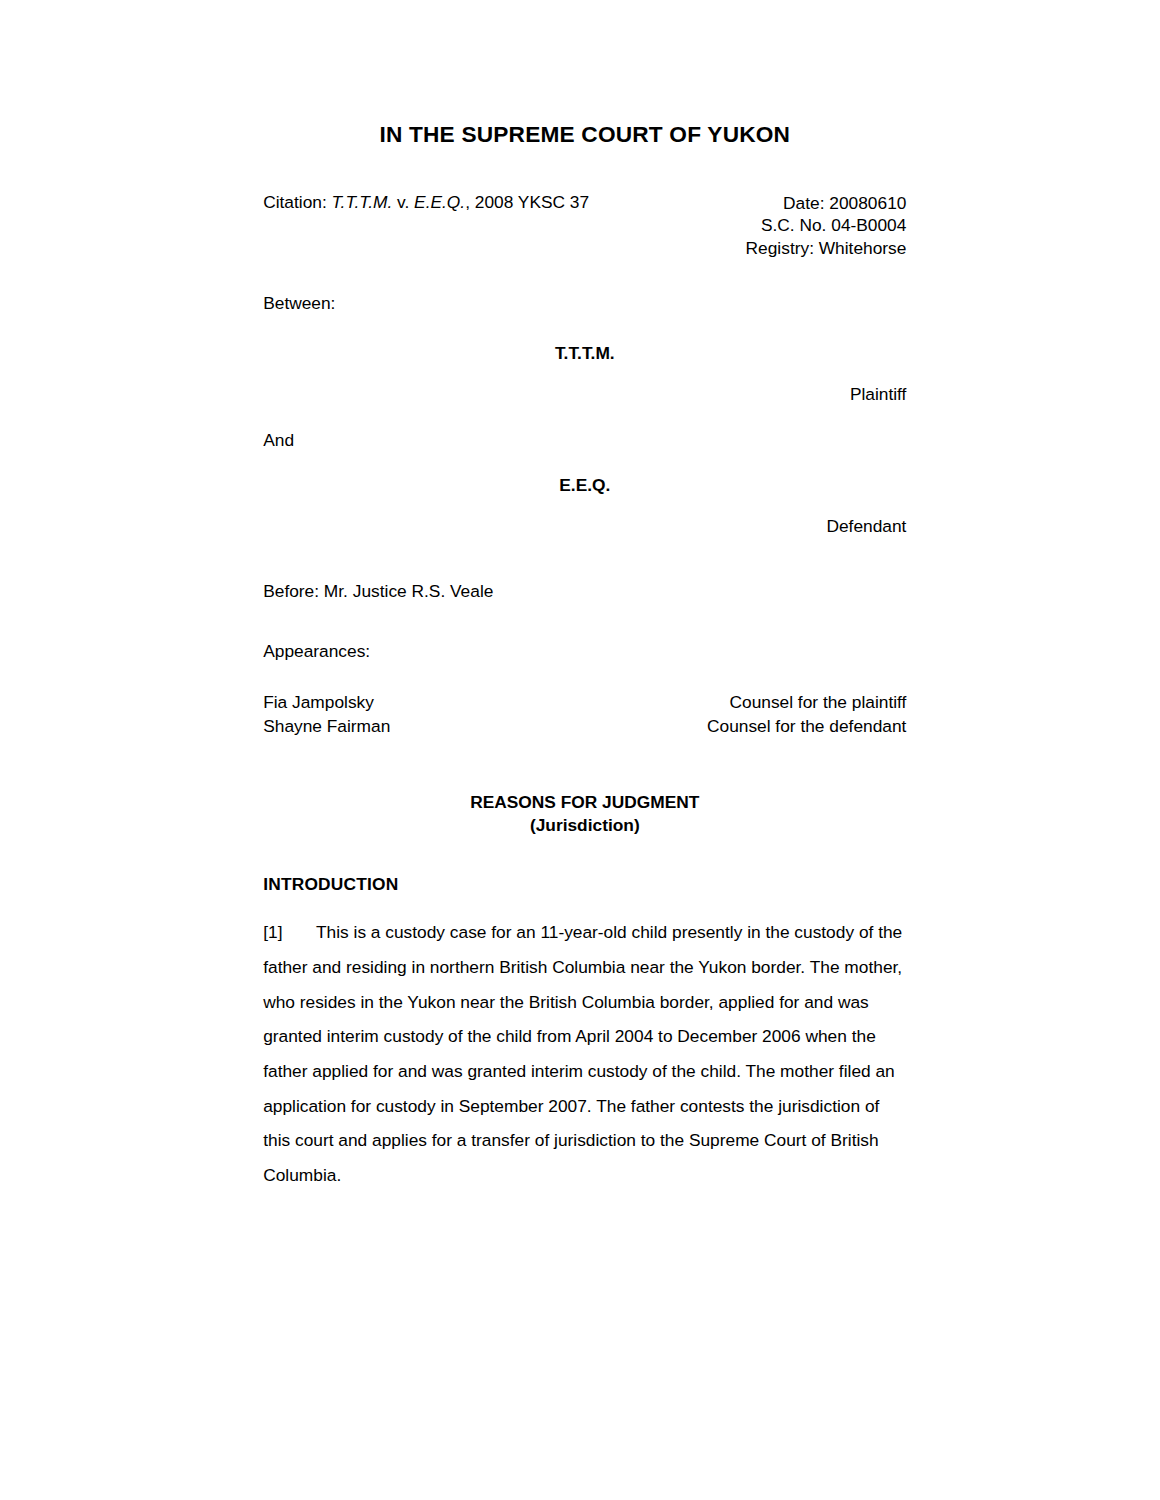IN THE SUPREME COURT OF YUKON
Citation: T.T.T.M. v. E.E.Q., 2008 YKSC 37
Date: 20080610
S.C. No. 04-B0004
Registry: Whitehorse
Between:
T.T.T.M.
Plaintiff
And
E.E.Q.
Defendant
Before: Mr. Justice R.S. Veale
Appearances:
Fia Jampolsky
Shayne Fairman
Counsel for the plaintiff
Counsel for the defendant
REASONS FOR JUDGMENT
(Jurisdiction)
INTRODUCTION
[1] This is a custody case for an 11-year-old child presently in the custody of the father and residing in northern British Columbia near the Yukon border. The mother, who resides in the Yukon near the British Columbia border, applied for and was granted interim custody of the child from April 2004 to December 2006 when the father applied for and was granted interim custody of the child. The mother filed an application for custody in September 2007. The father contests the jurisdiction of this court and applies for a transfer of jurisdiction to the Supreme Court of British Columbia.